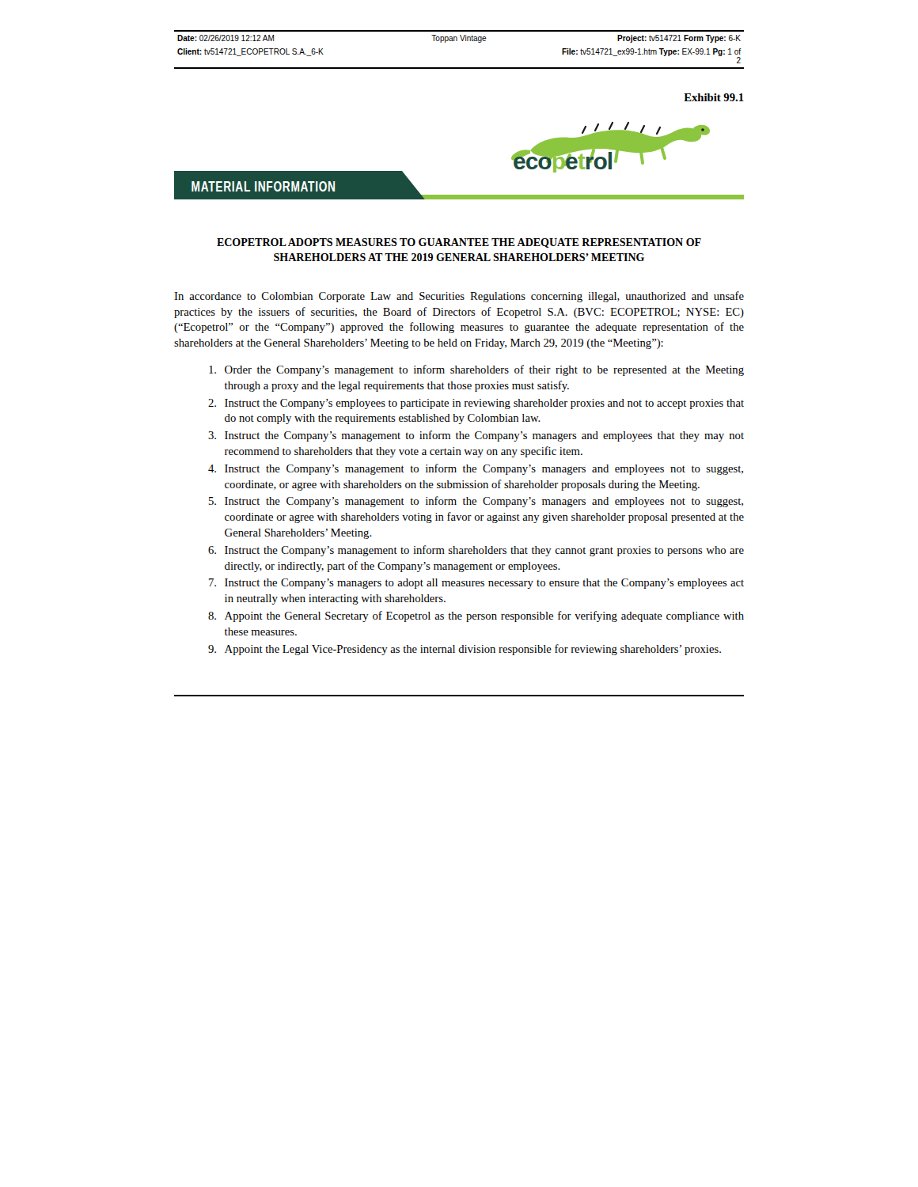| Date: 02/26/2019 12:12 AM | Toppan Vintage | Project: tv514721 Form Type: 6-K |
| Client: tv514721_ECOPETROL S.A._6-K | | File: tv514721_ex99-1.htm Type: EX-99.1 Pg: 1 of 2 |
Exhibit 99.1
ecopetrol MATERIAL INFORMATION
ECOPETROL ADOPTS MEASURES TO GUARANTEE THE ADEQUATE REPRESENTATION OF SHAREHOLDERS AT THE 2019 GENERAL SHAREHOLDERS’ MEETING
In accordance to Colombian Corporate Law and Securities Regulations concerning illegal, unauthorized and unsafe practices by the issuers of securities, the Board of Directors of Ecopetrol S.A. (BVC: ECOPETROL; NYSE: EC) (“Ecopetrol” or the “Company”) approved the following measures to guarantee the adequate representation of the shareholders at the General Shareholders’ Meeting to be held on Friday, March 29, 2019 (the “Meeting”):
Order the Company’s management to inform shareholders of their right to be represented at the Meeting through a proxy and the legal requirements that those proxies must satisfy.
Instruct the Company’s employees to participate in reviewing shareholder proxies and not to accept proxies that do not comply with the requirements established by Colombian law.
Instruct the Company’s management to inform the Company’s managers and employees that they may not recommend to shareholders that they vote a certain way on any specific item.
Instruct the Company’s management to inform the Company’s managers and employees not to suggest, coordinate, or agree with shareholders on the submission of shareholder proposals during the Meeting.
Instruct the Company’s management to inform the Company’s managers and employees not to suggest, coordinate or agree with shareholders voting in favor or against any given shareholder proposal presented at the General Shareholders’ Meeting.
Instruct the Company’s management to inform shareholders that they cannot grant proxies to persons who are directly, or indirectly, part of the Company’s management or employees.
Instruct the Company’s managers to adopt all measures necessary to ensure that the Company’s employees act in neutrally when interacting with shareholders.
Appoint the General Secretary of Ecopetrol as the person responsible for verifying adequate compliance with these measures.
Appoint the Legal Vice-Presidency as the internal division responsible for reviewing shareholders’ proxies.